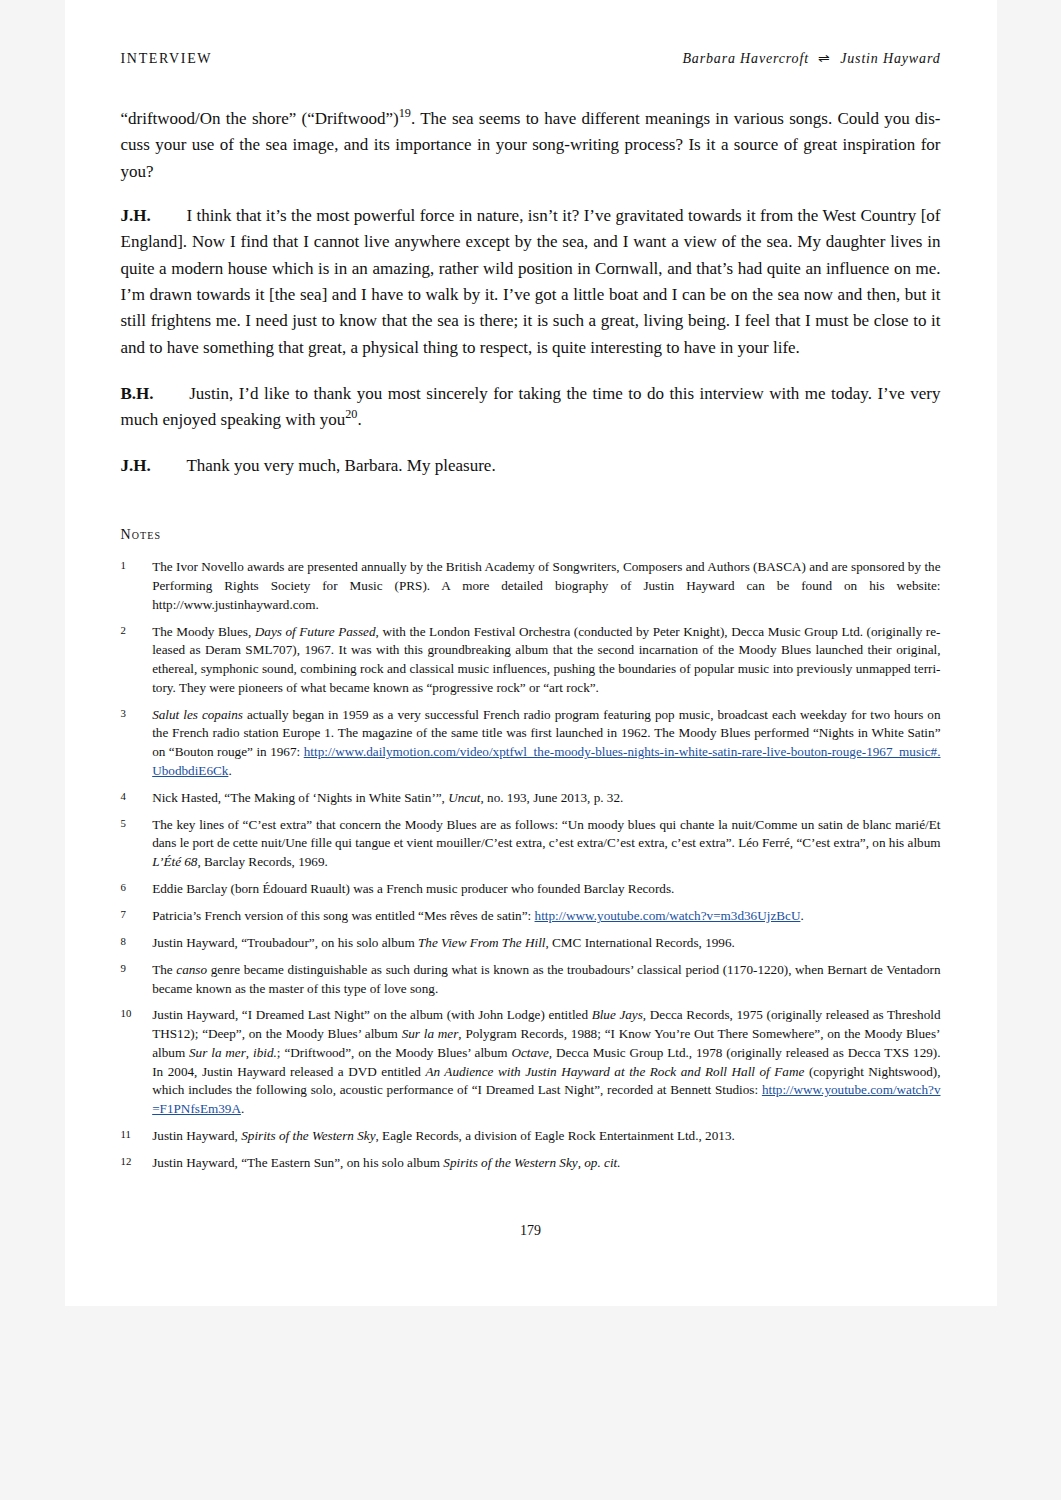Interview Barbara Havercroft ⇌ Justin Hayward
“driftwood/On the shore” (“Driftwood”)19. The sea seems to have different meanings in various songs. Could you discuss your use of the sea image, and its importance in your song-writing process? Is it a source of great inspiration for you?
J.H. I think that it’s the most powerful force in nature, isn’t it? I’ve gravitated towards it from the West Country [of England]. Now I find that I cannot live anywhere except by the sea, and I want a view of the sea. My daughter lives in quite a modern house which is in an amazing, rather wild position in Cornwall, and that’s had quite an influence on me. I’m drawn towards it [the sea] and I have to walk by it. I’ve got a little boat and I can be on the sea now and then, but it still frightens me. I need just to know that the sea is there; it is such a great, living being. I feel that I must be close to it and to have something that great, a physical thing to respect, is quite interesting to have in your life.
B.H. Justin, I’d like to thank you most sincerely for taking the time to do this interview with me today. I’ve very much enjoyed speaking with you20.
J.H. Thank you very much, Barbara. My pleasure.
Notes
1 The Ivor Novello awards are presented annually by the British Academy of Songwriters, Composers and Authors (BASCA) and are sponsored by the Performing Rights Society for Music (PRS). A more detailed biography of Justin Hayward can be found on his website: http://www.justinhayward.com.
2 The Moody Blues, Days of Future Passed, with the London Festival Orchestra (conducted by Peter Knight), Decca Music Group Ltd. (originally released as Deram SML707), 1967. It was with this groundbreaking album that the second incarnation of the Moody Blues launched their original, ethereal, symphonic sound, combining rock and classical music influences, pushing the boundaries of popular music into previously unmapped territory. They were pioneers of what became known as “progressive rock” or “art rock”.
3 Salut les copains actually began in 1959 as a very successful French radio program featuring pop music, broadcast each weekday for two hours on the French radio station Europe 1. The magazine of the same title was first launched in 1962. The Moody Blues performed “Nights in White Satin” on “Bouton rouge” in 1967: http://www.dailymotion.com/video/xptfwl_the-moody-blues-nights-in-white-satin-rare-live-bouton-rouge-1967_music#.UbodbdiE6Ck.
4 Nick Hasted, “The Making of ‘Nights in White Satin’”, Uncut, no. 193, June 2013, p. 32.
5 The key lines of “C’est extra” that concern the Moody Blues are as follows: “Un moody blues qui chante la nuit/Comme un satin de blanc marié/Et dans le port de cette nuit/Une fille qui tangue et vient mouiller/C’est extra, c’est extra/C’est extra, c’est extra”. Léo Ferré, “C’est extra”, on his album L’Été 68, Barclay Records, 1969.
6 Eddie Barclay (born Édouard Ruault) was a French music producer who founded Barclay Records.
7 Patricia’s French version of this song was entitled “Mes rêves de satin”: http://www.youtube.com/watch?v=m3d36UjzBcU.
8 Justin Hayward, “Troubadour”, on his solo album The View From The Hill, CMC International Records, 1996.
9 The canso genre became distinguishable as such during what is known as the troubadours’ classical period (1170-1220), when Bernart de Ventadorn became known as the master of this type of love song.
10 Justin Hayward, “I Dreamed Last Night” on the album (with John Lodge) entitled Blue Jays, Decca Records, 1975 (originally released as Threshold THS12); “Deep”, on the Moody Blues’ album Sur la mer, Polygram Records, 1988; “I Know You’re Out There Somewhere”, on the Moody Blues’ album Sur la mer, ibid.; “Driftwood”, on the Moody Blues’ album Octave, Decca Music Group Ltd., 1978 (originally released as Decca TXS 129). In 2004, Justin Hayward released a DVD entitled An Audience with Justin Hayward at the Rock and Roll Hall of Fame (copyright Nightswood), which includes the following solo, acoustic performance of “I Dreamed Last Night”, recorded at Bennett Studios: http://www.youtube.com/watch?v=F1PNfsEm39A.
11 Justin Hayward, Spirits of the Western Sky, Eagle Records, a division of Eagle Rock Entertainment Ltd., 2013.
12 Justin Hayward, “The Eastern Sun”, on his solo album Spirits of the Western Sky, op. cit.
179